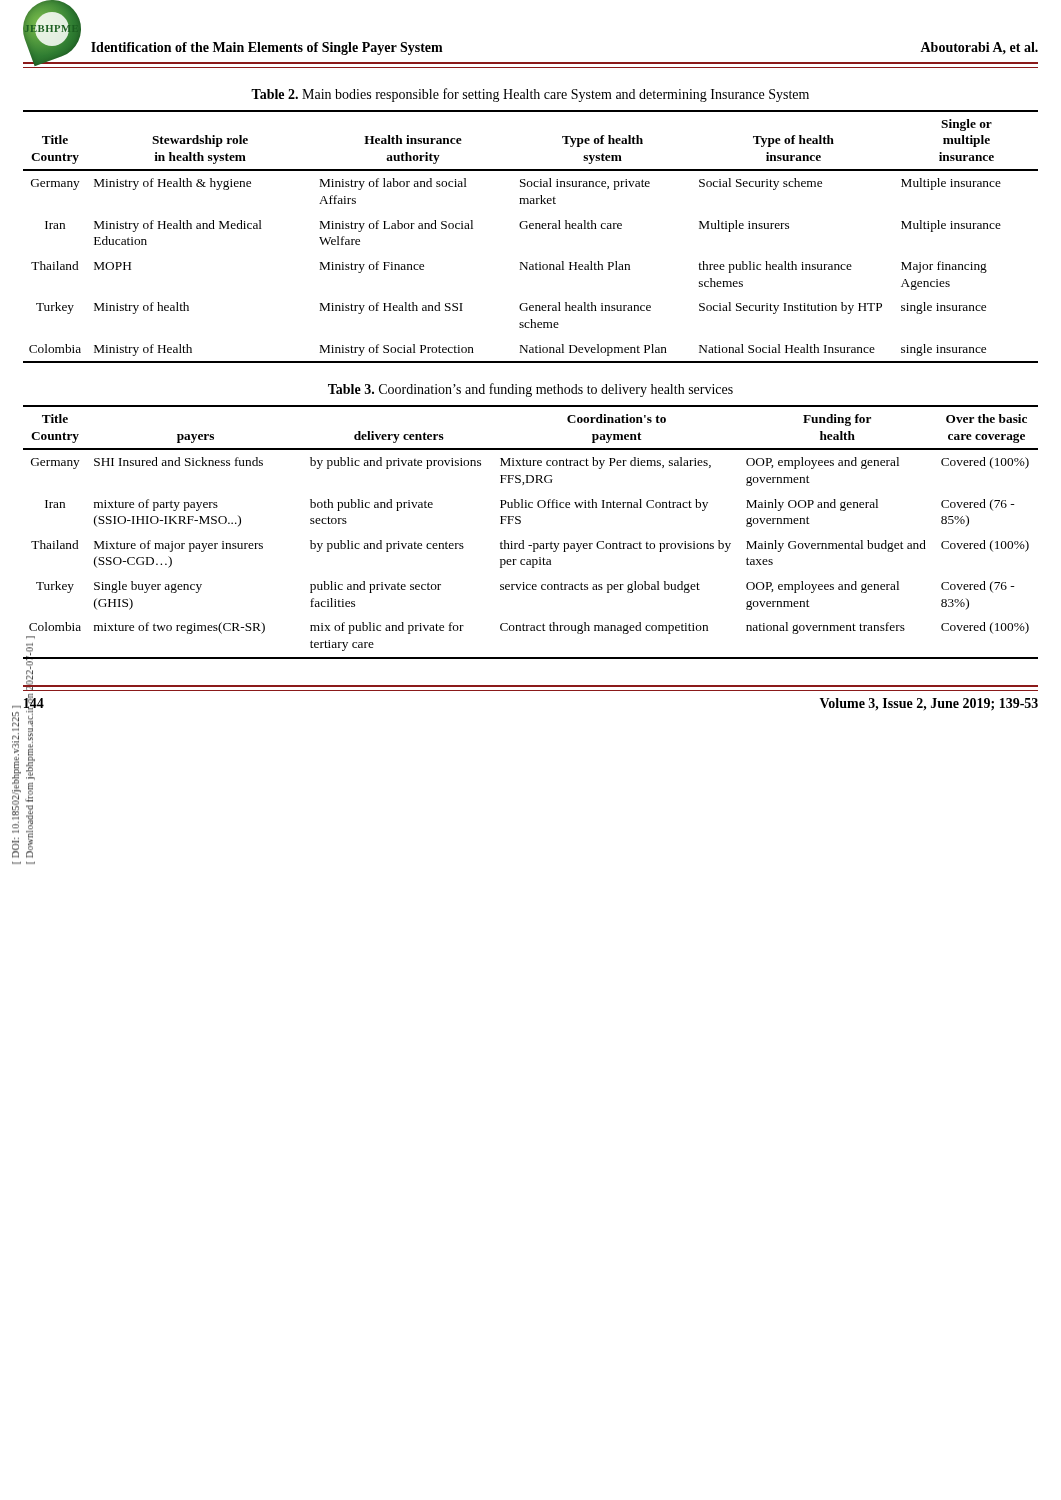[ DOI: 10.18502/jebhpme.v3i2.1225 ]
[ Downloaded from jebhpme.ssu.ac.ir on 2022-07-01 ]
JEBHPME
Identification of the Main Elements of Single Payer System
Aboutorabi A, et al.
Table 2. Main bodies responsible for setting Health care System and determining Insurance System
| Title Country | Stewardship role in health system | Health insurance authority | Type of health system | Type of health insurance | Single or multiple insurance |
| --- | --- | --- | --- | --- | --- |
| Germany | Ministry of Health & hygiene | Ministry of labor and social Affairs | Social insurance, private market | Social Security scheme | Multiple insurance |
| Iran | Ministry of Health and Medical Education | Ministry of Labor and Social Welfare | General health care | Multiple insurers | Multiple insurance |
| Thailand | MOPH | Ministry of Finance | National Health Plan | three public health insurance schemes | Major financing Agencies |
| Turkey | Ministry of health | Ministry of Health and SSI | General health insurance scheme | Social Security Institution by HTP | single insurance |
| Colombia | Ministry of Health | Ministry of Social Protection | National Development Plan | National Social Health Insurance | single insurance |
Table 3. Coordination’s and funding methods to delivery health services
| Title Country | payers | delivery centers | Coordination's to payment | Funding for health | Over the basic care coverage |
| --- | --- | --- | --- | --- | --- |
| Germany | SHI Insured and Sickness funds | by public and private provisions | Mixture contract by Per diems, salaries, FFS,DRG | OOP, employees and general government | Covered (100%) |
| Iran | mixture of party payers (SSIO-IHIO-IKRF-MSO...) | both public and private sectors | Public Office with Internal Contract by FFS | Mainly OOP and general government | Covered (76 - 85%) |
| Thailand | Mixture of major payer insurers (SSO-CGD…) | by public and private centers | third -party payer Contract to provisions by per capita | Mainly Governmental budget and taxes | Covered (100%) |
| Turkey | Single buyer agency (GHIS) | public and private sector facilities | service contracts as per global budget | OOP, employees and general government | Covered (76 - 83%) |
| Colombia | mixture of two regimes(CR-SR) | mix of public and private for tertiary care | Contract through managed competition | national government transfers | Covered (100%) |
144
Volume 3, Issue 2, June 2019; 139-53